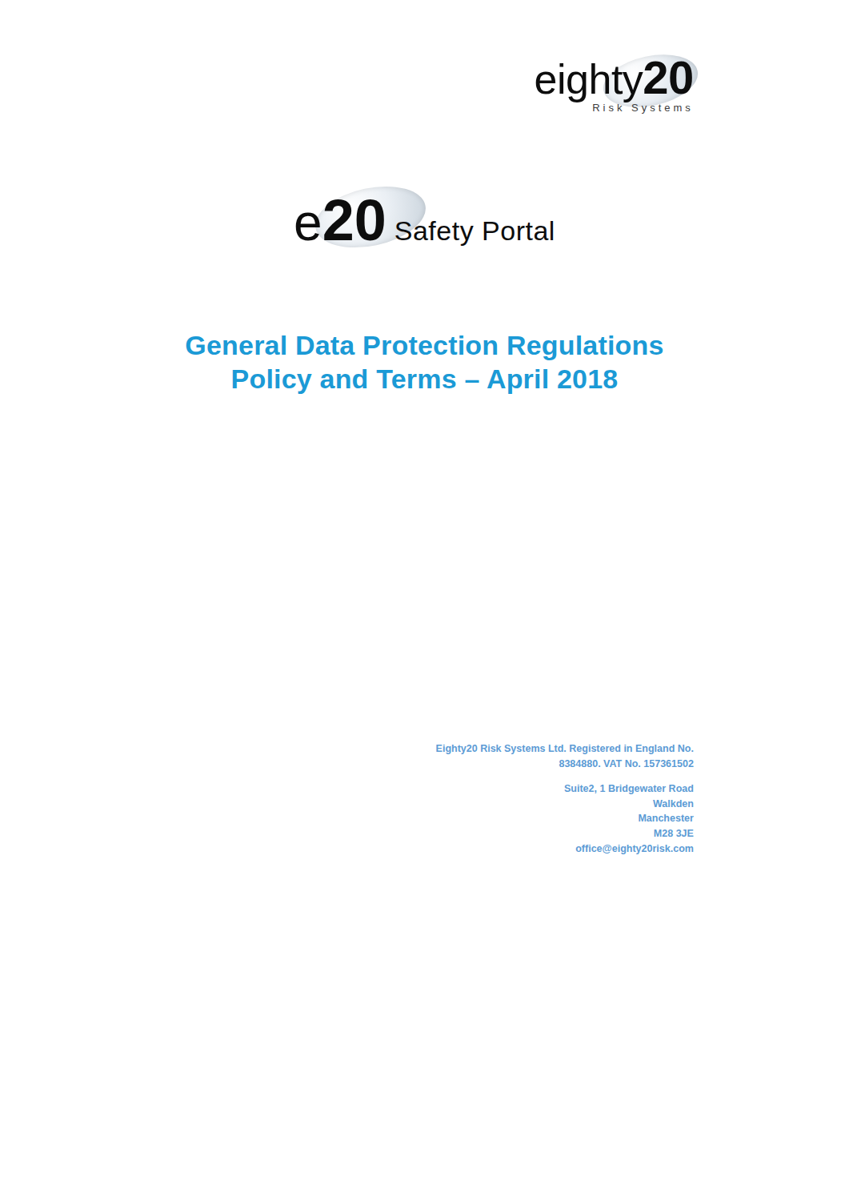eighty20
Risk Systems
e20 Safety Portal
General Data Protection Regulations
Policy and Terms – April 2018
Eighty20 Risk Systems Ltd. Registered in England No.
8384880. VAT No. 157361502
Suite2, 1 Bridgewater Road
Walkden
Manchester
M28 3JE
office@eighty20risk.com